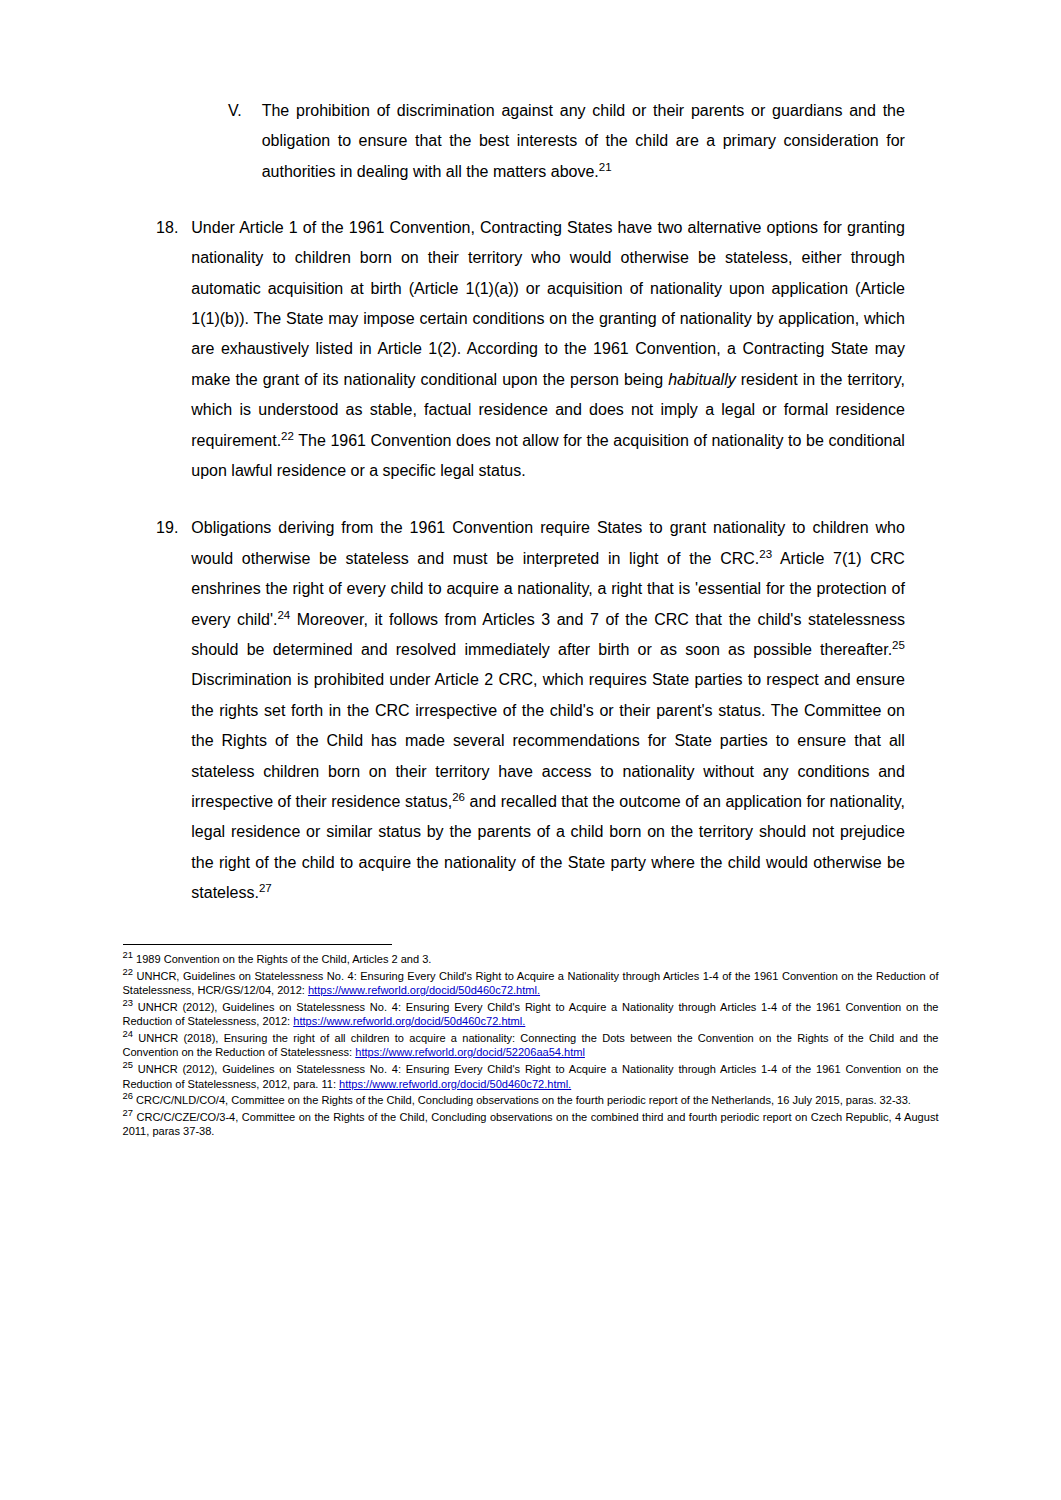V. The prohibition of discrimination against any child or their parents or guardians and the obligation to ensure that the best interests of the child are a primary consideration for authorities in dealing with all the matters above.21
Under Article 1 of the 1961 Convention, Contracting States have two alternative options for granting nationality to children born on their territory who would otherwise be stateless, either through automatic acquisition at birth (Article 1(1)(a)) or acquisition of nationality upon application (Article 1(1)(b)). The State may impose certain conditions on the granting of nationality by application, which are exhaustively listed in Article 1(2). According to the 1961 Convention, a Contracting State may make the grant of its nationality conditional upon the person being habitually resident in the territory, which is understood as stable, factual residence and does not imply a legal or formal residence requirement.22 The 1961 Convention does not allow for the acquisition of nationality to be conditional upon lawful residence or a specific legal status.
Obligations deriving from the 1961 Convention require States to grant nationality to children who would otherwise be stateless and must be interpreted in light of the CRC.23 Article 7(1) CRC enshrines the right of every child to acquire a nationality, a right that is 'essential for the protection of every child'.24 Moreover, it follows from Articles 3 and 7 of the CRC that the child's statelessness should be determined and resolved immediately after birth or as soon as possible thereafter.25 Discrimination is prohibited under Article 2 CRC, which requires State parties to respect and ensure the rights set forth in the CRC irrespective of the child's or their parent's status. The Committee on the Rights of the Child has made several recommendations for State parties to ensure that all stateless children born on their territory have access to nationality without any conditions and irrespective of their residence status,26 and recalled that the outcome of an application for nationality, legal residence or similar status by the parents of a child born on the territory should not prejudice the right of the child to acquire the nationality of the State party where the child would otherwise be stateless.27
21 1989 Convention on the Rights of the Child, Articles 2 and 3.
22 UNHCR, Guidelines on Statelessness No. 4: Ensuring Every Child's Right to Acquire a Nationality through Articles 1-4 of the 1961 Convention on the Reduction of Statelessness, HCR/GS/12/04, 2012: https://www.refworld.org/docid/50d460c72.html.
23 UNHCR (2012), Guidelines on Statelessness No. 4: Ensuring Every Child's Right to Acquire a Nationality through Articles 1-4 of the 1961 Convention on the Reduction of Statelessness, 2012: https://www.refworld.org/docid/50d460c72.html.
24 UNHCR (2018), Ensuring the right of all children to acquire a nationality: Connecting the Dots between the Convention on the Rights of the Child and the Convention on the Reduction of Statelessness: https://www.refworld.org/docid/52206aa54.html
25 UNHCR (2012), Guidelines on Statelessness No. 4: Ensuring Every Child's Right to Acquire a Nationality through Articles 1-4 of the 1961 Convention on the Reduction of Statelessness, 2012, para. 11: https://www.refworld.org/docid/50d460c72.html.
26 CRC/C/NLD/CO/4, Committee on the Rights of the Child, Concluding observations on the fourth periodic report of the Netherlands, 16 July 2015, paras. 32-33.
27 CRC/C/CZE/CO/3-4, Committee on the Rights of the Child, Concluding observations on the combined third and fourth periodic report on Czech Republic, 4 August 2011, paras 37-38.